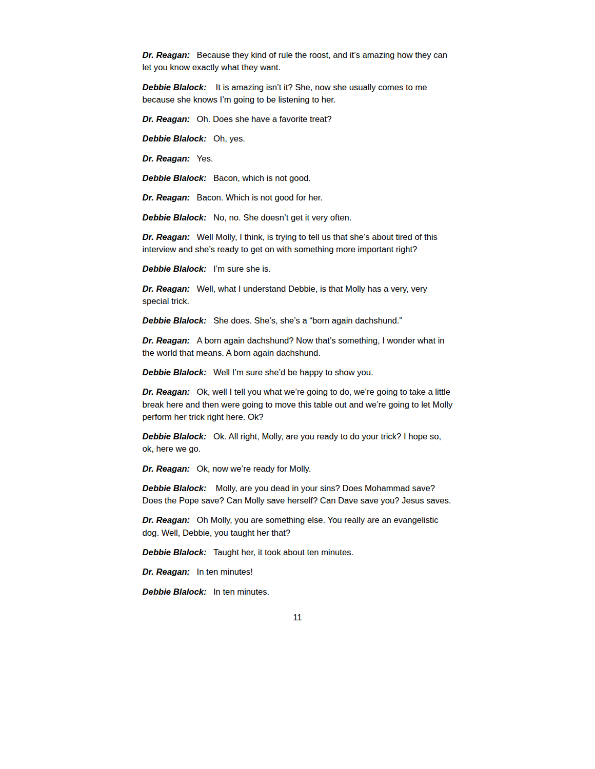Dr. Reagan: Because they kind of rule the roost, and it’s amazing how they can let you know exactly what they want.
Debbie Blalock: It is amazing isn’t it? She, now she usually comes to me because she knows I’m going to be listening to her.
Dr. Reagan: Oh. Does she have a favorite treat?
Debbie Blalock: Oh, yes.
Dr. Reagan: Yes.
Debbie Blalock: Bacon, which is not good.
Dr. Reagan: Bacon. Which is not good for her.
Debbie Blalock: No, no. She doesn’t get it very often.
Dr. Reagan: Well Molly, I think, is trying to tell us that she’s about tired of this interview and she’s ready to get on with something more important right?
Debbie Blalock: I’m sure she is.
Dr. Reagan: Well, what I understand Debbie, is that Molly has a very, very special trick.
Debbie Blalock: She does. She’s, she’s a “born again dachshund.”
Dr. Reagan: A born again dachshund? Now that’s something, I wonder what in the world that means. A born again dachshund.
Debbie Blalock: Well I’m sure she’d be happy to show you.
Dr. Reagan: Ok, well I tell you what we’re going to do, we’re going to take a little break here and then were going to move this table out and we’re going to let Molly perform her trick right here. Ok?
Debbie Blalock: Ok. All right, Molly, are you ready to do your trick? I hope so, ok, here we go.
Dr. Reagan: Ok, now we’re ready for Molly.
Debbie Blalock: Molly, are you dead in your sins? Does Mohammad save? Does the Pope save? Can Molly save herself? Can Dave save you? Jesus saves.
Dr. Reagan: Oh Molly, you are something else. You really are an evangelistic dog. Well, Debbie, you taught her that?
Debbie Blalock: Taught her, it took about ten minutes.
Dr. Reagan: In ten minutes!
Debbie Blalock: In ten minutes.
11